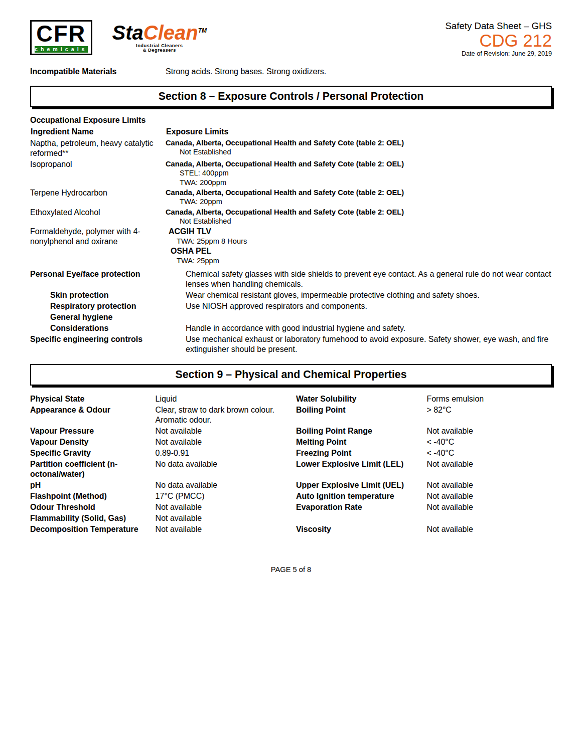CFR chemicals
StaClean TM
Industrial Cleaners
& Degreasers
Safety Data Sheet – GHS
CDG 212
Date of Revision: June 29, 2019
Incompatible Materials
Strong acids. Strong bases. Strong oxidizers.
Section 8 – Exposure Controls / Personal Protection
Occupational Exposure Limits
| Ingredient Name | Exposure Limits |
| --- | --- |
| Naptha, petroleum, heavy catalytic reformed** | Canada, Alberta, Occupational Health and Safety Cote (table 2: OEL) Not Established |
| Isopropanol | Canada, Alberta, Occupational Health and Safety Cote (table 2: OEL) STEL: 400ppm TWA: 200ppm |
| Terpene Hydrocarbon | Canada, Alberta, Occupational Health and Safety Cote (table 2: OEL) TWA: 20ppm |
| Ethoxylated Alcohol | Canada, Alberta, Occupational Health and Safety Cote (table 2: OEL) Not Established |
| Formaldehyde, polymer with 4-nonylphenol and oxirane | ACGIH TLV TWA: 25ppm 8 Hours OSHA PEL TWA: 25ppm |
| Personal Eye/face protection | Chemical safety glasses with side shields to prevent eye contact. As a general rule do not wear contact lenses when handling chemicals. |
| Skin protection | Wear chemical resistant gloves, impermeable protective clothing and safety shoes. |
| Respiratory protection | Use NIOSH approved respirators and components. |
| General hygiene | |
| Considerations | Handle in accordance with good industrial hygiene and safety. |
| Specific engineering controls | Use mechanical exhaust or laboratory fumehood to avoid exposure. Safety shower, eye wash, and fire extinguisher should be present. |
Section 9 – Physical and Chemical Properties
| Physical State | Liquid | Water Solubility | Forms emulsion |
| Appearance & Odour | Clear, straw to dark brown colour. Aromatic odour. | Boiling Point | > 82°C |
| Vapour Pressure | Not available | Boiling Point Range | Not available |
| Vapour Density | Not available | Melting Point | < -40°C |
| Specific Gravity | 0.89-0.91 | Freezing Point | < -40°C |
| Partition coefficient (n-octonal/water) | No data available | Lower Explosive Limit (LEL) | Not available |
| pH | No data available | Upper Explosive Limit (UEL) | Not available |
| Flashpoint (Method) | 17°C (PMCC) | Auto Ignition temperature | Not available |
| Odour Threshold | Not available | Evaporation Rate | Not available |
| Flammability (Solid, Gas) | Not available | | |
| Decomposition Temperature | Not available | Viscosity | Not available |
PAGE 5 of 8